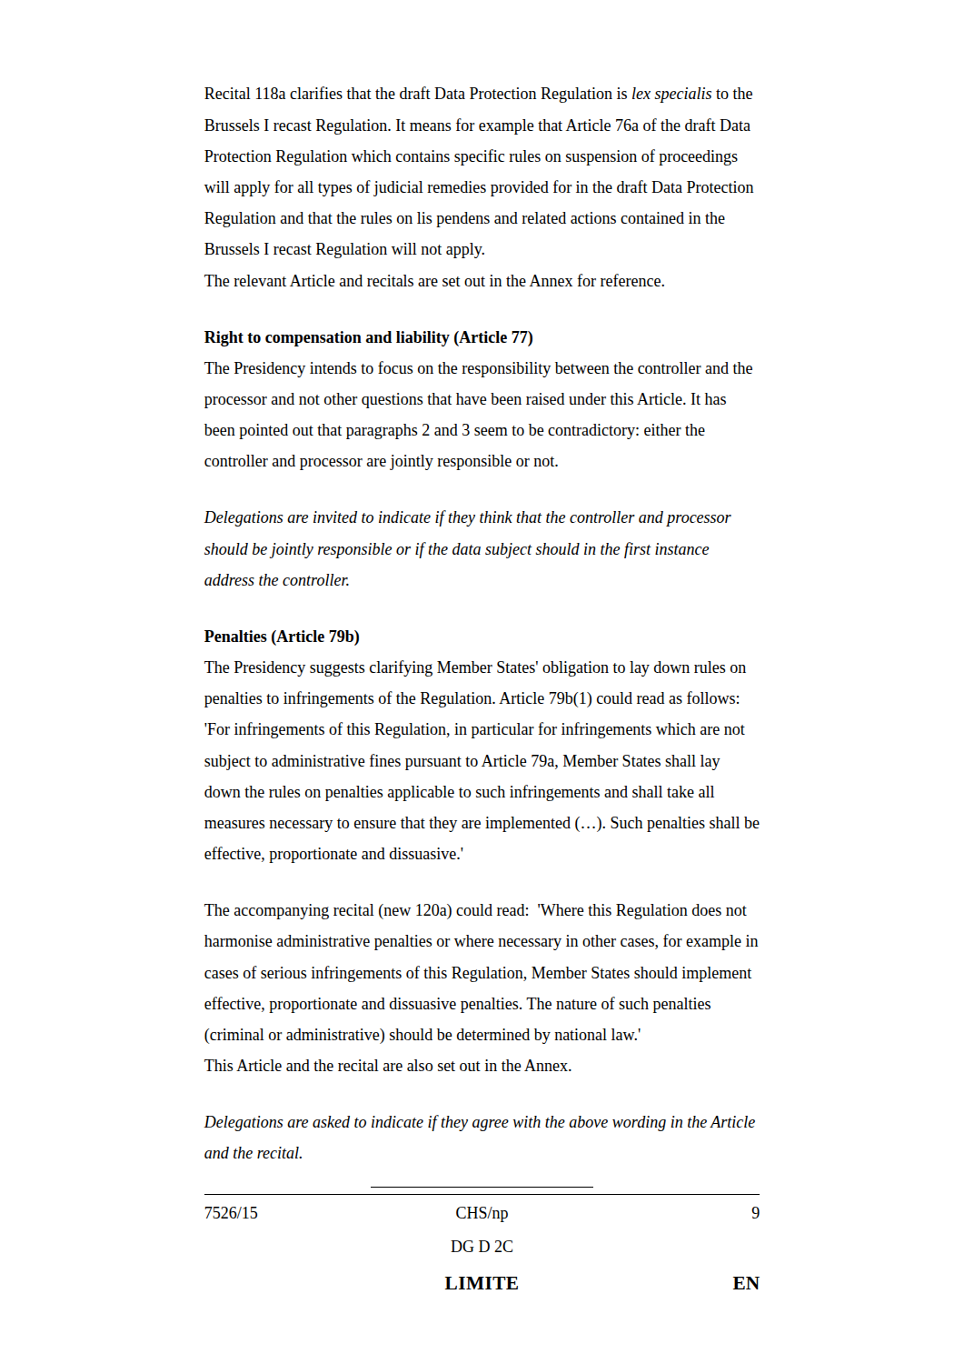Recital 118a clarifies that the draft Data Protection Regulation is lex specialis to the Brussels I recast Regulation. It means for example that Article 76a of the draft Data Protection Regulation which contains specific rules on suspension of proceedings will apply for all types of judicial remedies provided for in the draft Data Protection Regulation and that the rules on lis pendens and related actions contained in the Brussels I recast Regulation will not apply.
The relevant Article and recitals are set out in the Annex for reference.
Right to compensation and liability (Article 77)
The Presidency intends to focus on the responsibility between the controller and the processor and not other questions that have been raised under this Article. It has been pointed out that paragraphs 2 and 3 seem to be contradictory: either the controller and processor are jointly responsible or not.
Delegations are invited to indicate if they think that the controller and processor should be jointly responsible or if the data subject should in the first instance address the controller.
Penalties (Article 79b)
The Presidency suggests clarifying Member States' obligation to lay down rules on penalties to infringements of the Regulation. Article 79b(1) could read as follows: 'For infringements of this Regulation, in particular for infringements which are not subject to administrative fines pursuant to Article 79a, Member States shall lay down the rules on penalties applicable to such infringements and shall take all measures necessary to ensure that they are implemented (…). Such penalties shall be effective, proportionate and dissuasive.'
The accompanying recital (new 120a) could read: 'Where this Regulation does not harmonise administrative penalties or where necessary in other cases, for example in cases of serious infringements of this Regulation, Member States should implement effective, proportionate and dissuasive penalties. The nature of such penalties (criminal or administrative) should be determined by national law.'
This Article and the recital are also set out in the Annex.
Delegations are asked to indicate if they agree with the above wording in the Article and the recital.
7526/15
CHS/np
9
DG D 2C
LIMITE
EN